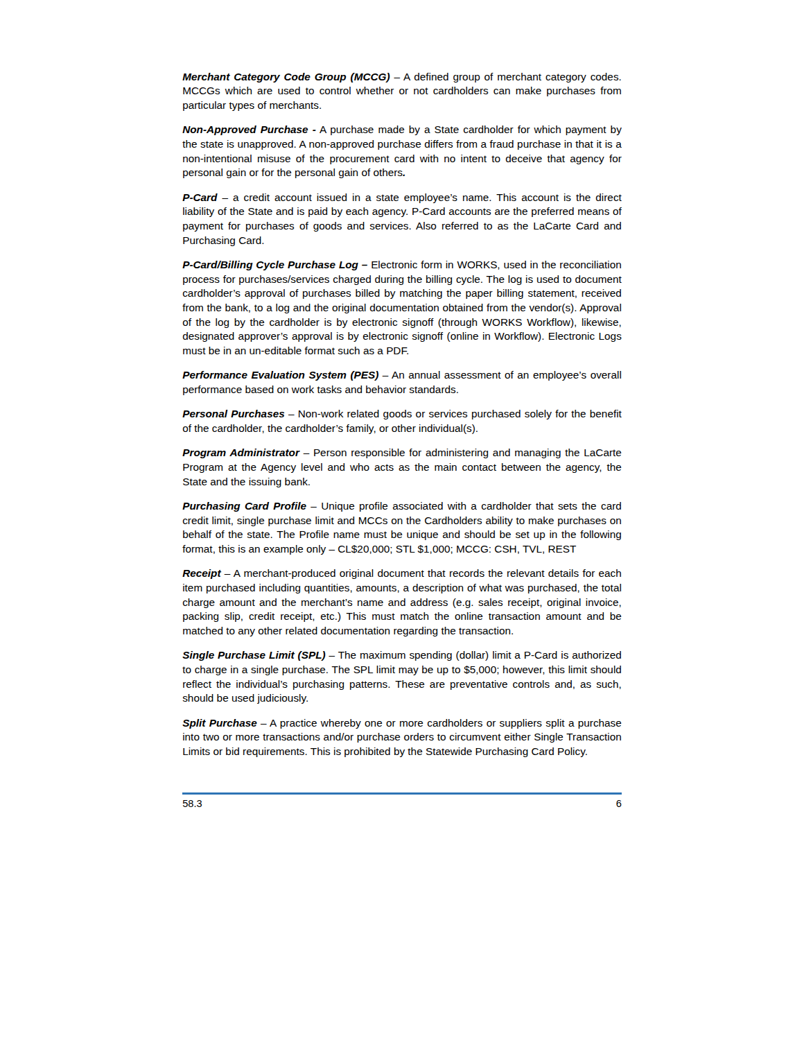Merchant Category Code Group (MCCG) – A defined group of merchant category codes. MCCGs which are used to control whether or not cardholders can make purchases from particular types of merchants.
Non-Approved Purchase - A purchase made by a State cardholder for which payment by the state is unapproved. A non-approved purchase differs from a fraud purchase in that it is a non-intentional misuse of the procurement card with no intent to deceive that agency for personal gain or for the personal gain of others.
P-Card – a credit account issued in a state employee’s name. This account is the direct liability of the State and is paid by each agency. P-Card accounts are the preferred means of payment for purchases of goods and services. Also referred to as the LaCarte Card and Purchasing Card.
P-Card/Billing Cycle Purchase Log – Electronic form in WORKS, used in the reconciliation process for purchases/services charged during the billing cycle. The log is used to document cardholder’s approval of purchases billed by matching the paper billing statement, received from the bank, to a log and the original documentation obtained from the vendor(s). Approval of the log by the cardholder is by electronic signoff (through WORKS Workflow), likewise, designated approver’s approval is by electronic signoff (online in Workflow). Electronic Logs must be in an un-editable format such as a PDF.
Performance Evaluation System (PES) – An annual assessment of an employee’s overall performance based on work tasks and behavior standards.
Personal Purchases – Non-work related goods or services purchased solely for the benefit of the cardholder, the cardholder’s family, or other individual(s).
Program Administrator – Person responsible for administering and managing the LaCarte Program at the Agency level and who acts as the main contact between the agency, the State and the issuing bank.
Purchasing Card Profile – Unique profile associated with a cardholder that sets the card credit limit, single purchase limit and MCCs on the Cardholders ability to make purchases on behalf of the state. The Profile name must be unique and should be set up in the following format, this is an example only – CL$20,000; STL $1,000; MCCG: CSH, TVL, REST
Receipt – A merchant-produced original document that records the relevant details for each item purchased including quantities, amounts, a description of what was purchased, the total charge amount and the merchant’s name and address (e.g. sales receipt, original invoice, packing slip, credit receipt, etc.) This must match the online transaction amount and be matched to any other related documentation regarding the transaction.
Single Purchase Limit (SPL) – The maximum spending (dollar) limit a P-Card is authorized to charge in a single purchase. The SPL limit may be up to $5,000; however, this limit should reflect the individual’s purchasing patterns. These are preventative controls and, as such, should be used judiciously.
Split Purchase – A practice whereby one or more cardholders or suppliers split a purchase into two or more transactions and/or purchase orders to circumvent either Single Transaction Limits or bid requirements. This is prohibited by the Statewide Purchasing Card Policy.
58.3 6